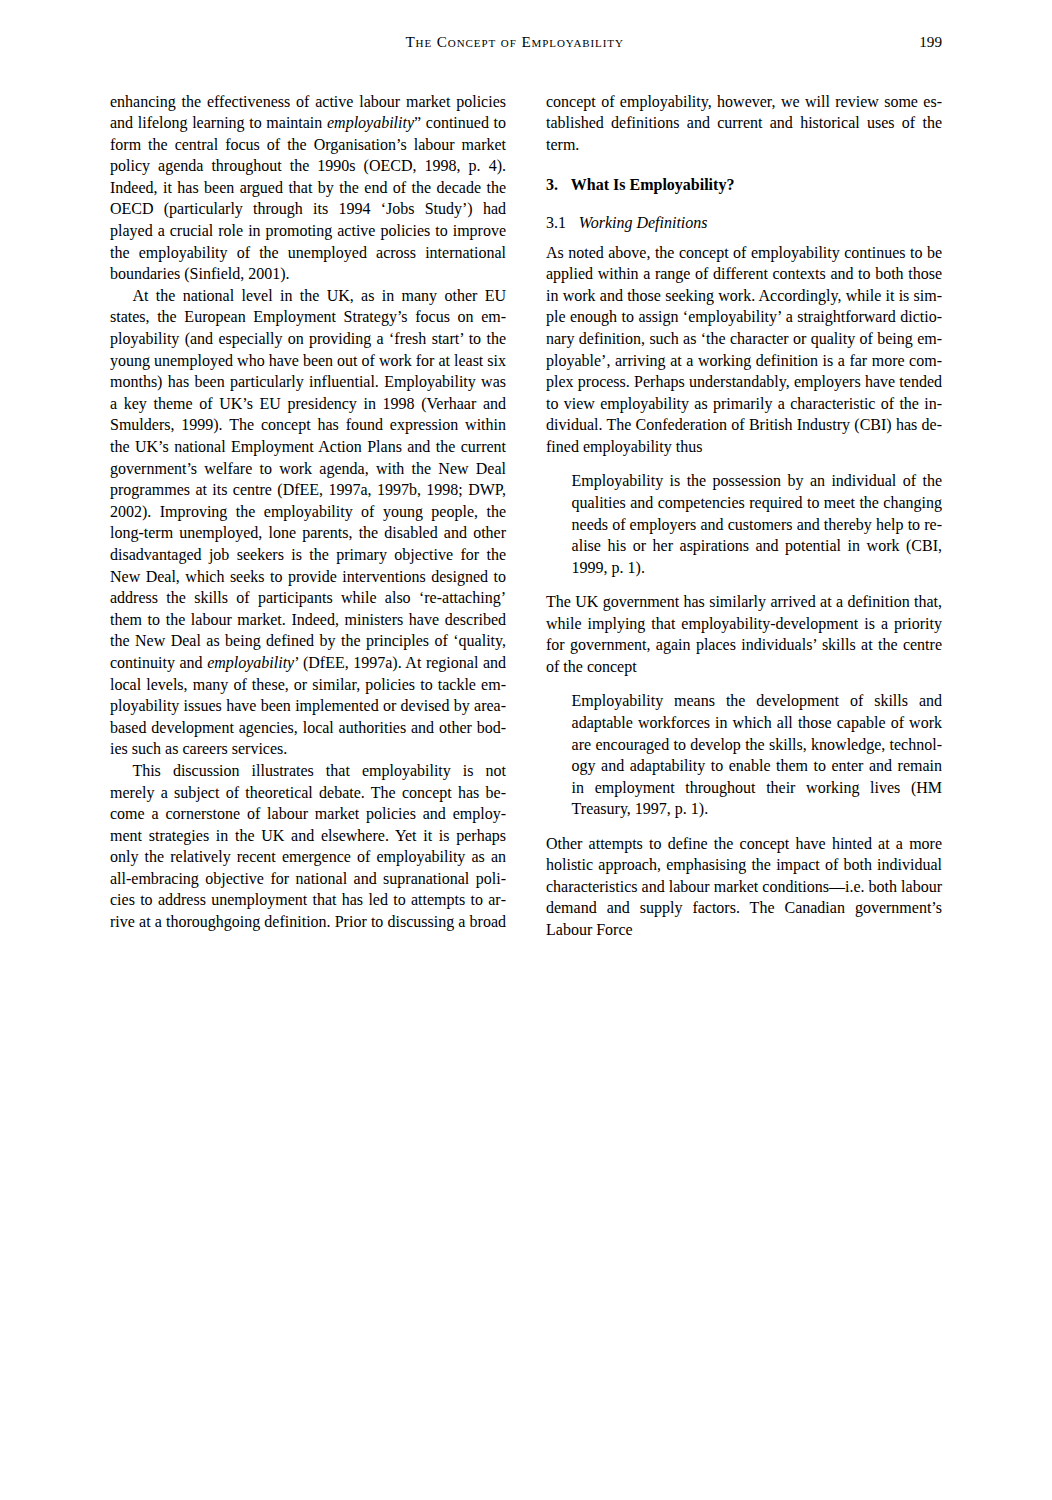The Concept of Employability 199
enhancing the effectiveness of active labour market policies and lifelong learning to maintain employability” continued to form the central focus of the Organisation’s labour market policy agenda throughout the 1990s (OECD, 1998, p. 4). Indeed, it has been argued that by the end of the decade the OECD (particularly through its 1994 ‘Jobs Study’) had played a crucial role in promoting active policies to improve the employability of the unemployed across international boundaries (Sinfield, 2001).
At the national level in the UK, as in many other EU states, the European Employment Strategy’s focus on employability (and especially on providing a ‘fresh start’ to the young unemployed who have been out of work for at least six months) has been particularly influential. Employability was a key theme of UK’s EU presidency in 1998 (Verhaar and Smulders, 1999). The concept has found expression within the UK’s national Employment Action Plans and the current government’s welfare to work agenda, with the New Deal programmes at its centre (DfEE, 1997a, 1997b, 1998; DWP, 2002). Improving the employability of young people, the long-term unemployed, lone parents, the disabled and other disadvantaged job seekers is the primary objective for the New Deal, which seeks to provide interventions designed to address the skills of participants while also ‘re-attaching’ them to the labour market. Indeed, ministers have described the New Deal as being defined by the principles of ‘quality, continuity and employability’ (DfEE, 1997a). At regional and local levels, many of these, or similar, policies to tackle employability issues have been implemented or devised by area-based development agencies, local authorities and other bodies such as careers services.
This discussion illustrates that employability is not merely a subject of theoretical debate. The concept has become a cornerstone of labour market policies and employment strategies in the UK and elsewhere. Yet it is perhaps only the relatively recent emergence of employability as an all-embracing objective for national and supranational policies to address unemployment that has led to attempts to arrive at a thoroughgoing definition. Prior to discussing a broad concept of employability, however, we will review some established definitions and current and historical uses of the term.
3. What Is Employability?
3.1 Working Definitions
As noted above, the concept of employability continues to be applied within a range of different contexts and to both those in work and those seeking work. Accordingly, while it is simple enough to assign ‘employability’ a straightforward dictionary definition, such as ‘the character or quality of being employable’, arriving at a working definition is a far more complex process. Perhaps understandably, employers have tended to view employability as primarily a characteristic of the individual. The Confederation of British Industry (CBI) has defined employability thus
Employability is the possession by an individual of the qualities and competencies required to meet the changing needs of employers and customers and thereby help to realise his or her aspirations and potential in work (CBI, 1999, p. 1).
The UK government has similarly arrived at a definition that, while implying that employability-development is a priority for government, again places individuals’ skills at the centre of the concept
Employability means the development of skills and adaptable workforces in which all those capable of work are encouraged to develop the skills, knowledge, technology and adaptability to enable them to enter and remain in employment throughout their working lives (HM Treasury, 1997, p. 1).
Other attempts to define the concept have hinted at a more holistic approach, emphasising the impact of both individual characteristics and labour market conditions—i.e. both labour demand and supply factors. The Canadian government’s Labour Force